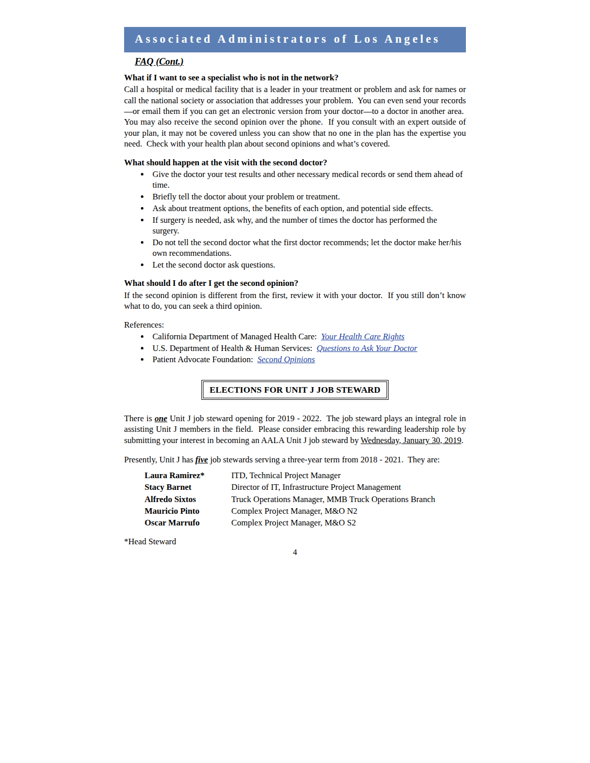Associated Administrators of Los Angeles
FAQ (Cont.)
What if I want to see a specialist who is not in the network?
Call a hospital or medical facility that is a leader in your treatment or problem and ask for names or call the national society or association that addresses your problem. You can even send your records—or email them if you can get an electronic version from your doctor—to a doctor in another area. You may also receive the second opinion over the phone. If you consult with an expert outside of your plan, it may not be covered unless you can show that no one in the plan has the expertise you need. Check with your health plan about second opinions and what’s covered.
What should happen at the visit with the second doctor?
Give the doctor your test results and other necessary medical records or send them ahead of time.
Briefly tell the doctor about your problem or treatment.
Ask about treatment options, the benefits of each option, and potential side effects.
If surgery is needed, ask why, and the number of times the doctor has performed the surgery.
Do not tell the second doctor what the first doctor recommends; let the doctor make her/his own recommendations.
Let the second doctor ask questions.
What should I do after I get the second opinion?
If the second opinion is different from the first, review it with your doctor. If you still don’t know what to do, you can seek a third opinion.
References:
California Department of Managed Health Care: Your Health Care Rights
U.S. Department of Health & Human Services: Questions to Ask Your Doctor
Patient Advocate Foundation: Second Opinions
ELECTIONS FOR UNIT J JOB STEWARD
There is one Unit J job steward opening for 2019 - 2022. The job steward plays an integral role in assisting Unit J members in the field. Please consider embracing this rewarding leadership role by submitting your interest in becoming an AALA Unit J job steward by Wednesday, January 30, 2019.
Presently, Unit J has five job stewards serving a three-year term from 2018 - 2021. They are:
| Laura Ramirez* | ITD, Technical Project Manager |
| Stacy Barnet | Director of IT, Infrastructure Project Management |
| Alfredo Sixtos | Truck Operations Manager, MMB Truck Operations Branch |
| Mauricio Pinto | Complex Project Manager, M&O N2 |
| Oscar Marrufo | Complex Project Manager, M&O S2 |
*Head Steward
4